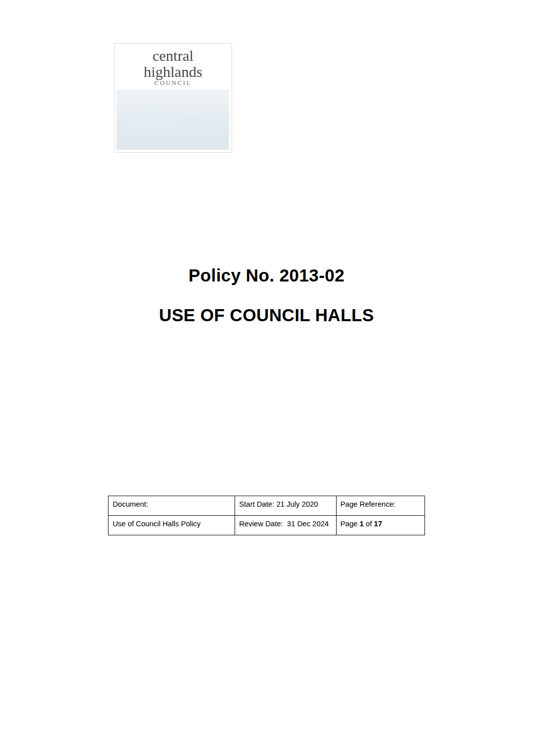central
highlands
COUNCIL
Policy No. 2013-02
USE OF COUNCIL HALLS
| Document: | Start Date: 21 July 2020 | Page Reference: |
| Use of Council Halls Policy | Review Date: 31 Dec 2024 | Page 1 of 17 |